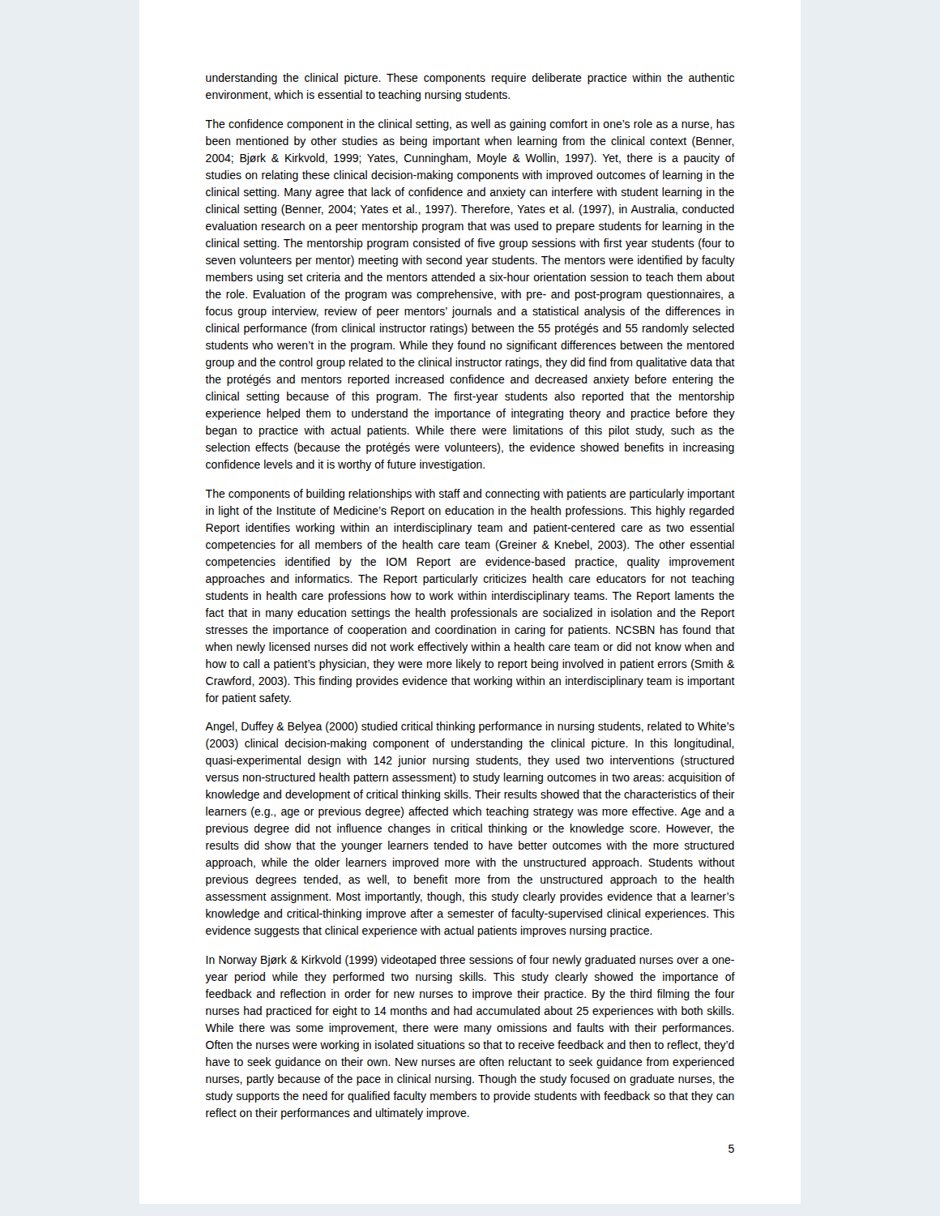understanding the clinical picture. These components require deliberate practice within the authentic environment, which is essential to teaching nursing students.
The confidence component in the clinical setting, as well as gaining comfort in one’s role as a nurse, has been mentioned by other studies as being important when learning from the clinical context (Benner, 2004; Bjørk & Kirkvold, 1999; Yates, Cunningham, Moyle & Wollin, 1997). Yet, there is a paucity of studies on relating these clinical decision-making components with improved outcomes of learning in the clinical setting. Many agree that lack of confidence and anxiety can interfere with student learning in the clinical setting (Benner, 2004; Yates et al., 1997). Therefore, Yates et al. (1997), in Australia, conducted evaluation research on a peer mentorship program that was used to prepare students for learning in the clinical setting. The mentorship program consisted of five group sessions with first year students (four to seven volunteers per mentor) meeting with second year students. The mentors were identified by faculty members using set criteria and the mentors attended a six-hour orientation session to teach them about the role. Evaluation of the program was comprehensive, with pre- and post-program questionnaires, a focus group interview, review of peer mentors’ journals and a statistical analysis of the differences in clinical performance (from clinical instructor ratings) between the 55 protégés and 55 randomly selected students who weren’t in the program. While they found no significant differences between the mentored group and the control group related to the clinical instructor ratings, they did find from qualitative data that the protégés and mentors reported increased confidence and decreased anxiety before entering the clinical setting because of this program. The first-year students also reported that the mentorship experience helped them to understand the importance of integrating theory and practice before they began to practice with actual patients. While there were limitations of this pilot study, such as the selection effects (because the protégés were volunteers), the evidence showed benefits in increasing confidence levels and it is worthy of future investigation.
The components of building relationships with staff and connecting with patients are particularly important in light of the Institute of Medicine’s Report on education in the health professions. This highly regarded Report identifies working within an interdisciplinary team and patient-centered care as two essential competencies for all members of the health care team (Greiner & Knebel, 2003). The other essential competencies identified by the IOM Report are evidence-based practice, quality improvement approaches and informatics. The Report particularly criticizes health care educators for not teaching students in health care professions how to work within interdisciplinary teams. The Report laments the fact that in many education settings the health professionals are socialized in isolation and the Report stresses the importance of cooperation and coordination in caring for patients. NCSBN has found that when newly licensed nurses did not work effectively within a health care team or did not know when and how to call a patient’s physician, they were more likely to report being involved in patient errors (Smith & Crawford, 2003). This finding provides evidence that working within an interdisciplinary team is important for patient safety.
Angel, Duffey & Belyea (2000) studied critical thinking performance in nursing students, related to White’s (2003) clinical decision-making component of understanding the clinical picture. In this longitudinal, quasi-experimental design with 142 junior nursing students, they used two interventions (structured versus non-structured health pattern assessment) to study learning outcomes in two areas: acquisition of knowledge and development of critical thinking skills. Their results showed that the characteristics of their learners (e.g., age or previous degree) affected which teaching strategy was more effective. Age and a previous degree did not influence changes in critical thinking or the knowledge score. However, the results did show that the younger learners tended to have better outcomes with the more structured approach, while the older learners improved more with the unstructured approach. Students without previous degrees tended, as well, to benefit more from the unstructured approach to the health assessment assignment. Most importantly, though, this study clearly provides evidence that a learner’s knowledge and critical-thinking improve after a semester of faculty-supervised clinical experiences. This evidence suggests that clinical experience with actual patients improves nursing practice.
In Norway Bjørk & Kirkvold (1999) videotaped three sessions of four newly graduated nurses over a one-year period while they performed two nursing skills. This study clearly showed the importance of feedback and reflection in order for new nurses to improve their practice. By the third filming the four nurses had practiced for eight to 14 months and had accumulated about 25 experiences with both skills. While there was some improvement, there were many omissions and faults with their performances. Often the nurses were working in isolated situations so that to receive feedback and then to reflect, they’d have to seek guidance on their own. New nurses are often reluctant to seek guidance from experienced nurses, partly because of the pace in clinical nursing. Though the study focused on graduate nurses, the study supports the need for qualified faculty members to provide students with feedback so that they can reflect on their performances and ultimately improve.
5